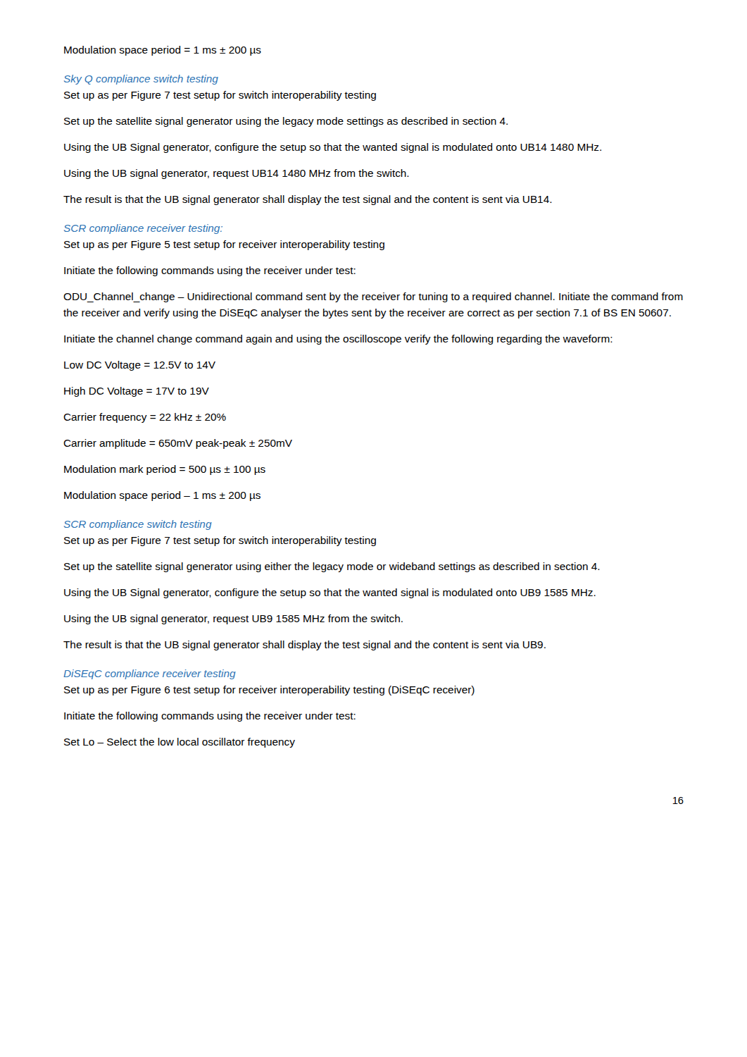Modulation space period = 1 ms ± 200 µs
Sky Q compliance switch testing
Set up as per Figure 7 test setup for switch interoperability testing
Set up the satellite signal generator using the legacy mode settings as described in section 4.
Using the UB Signal generator, configure the setup so that the wanted signal is modulated onto UB14 1480 MHz.
Using the UB signal generator, request UB14 1480 MHz from the switch.
The result is that the UB signal generator shall display the test signal and the content is sent via UB14.
SCR compliance receiver testing:
Set up as per Figure 5 test setup for receiver interoperability testing
Initiate the following commands using the receiver under test:
ODU_Channel_change – Unidirectional command sent by the receiver for tuning to a required channel. Initiate the command from the receiver and verify using the DiSEqC analyser the bytes sent by the receiver are correct as per section 7.1 of BS EN 50607.
Initiate the channel change command again and using the oscilloscope verify the following regarding the waveform:
Low DC Voltage = 12.5V to 14V
High DC Voltage = 17V to 19V
Carrier frequency = 22 kHz ± 20%
Carrier amplitude = 650mV peak-peak ± 250mV
Modulation mark period = 500 µs ± 100 µs
Modulation space period – 1 ms ± 200 µs
SCR compliance switch testing
Set up as per Figure 7 test setup for switch interoperability testing
Set up the satellite signal generator using either the legacy mode or wideband settings as described in section 4.
Using the UB Signal generator, configure the setup so that the wanted signal is modulated onto UB9 1585 MHz.
Using the UB signal generator, request UB9 1585 MHz from the switch.
The result is that the UB signal generator shall display the test signal and the content is sent via UB9.
DiSEqC compliance receiver testing
Set up as per Figure 6 test setup for receiver interoperability testing (DiSEqC receiver)
Initiate the following commands using the receiver under test:
Set Lo – Select the low local oscillator frequency
16